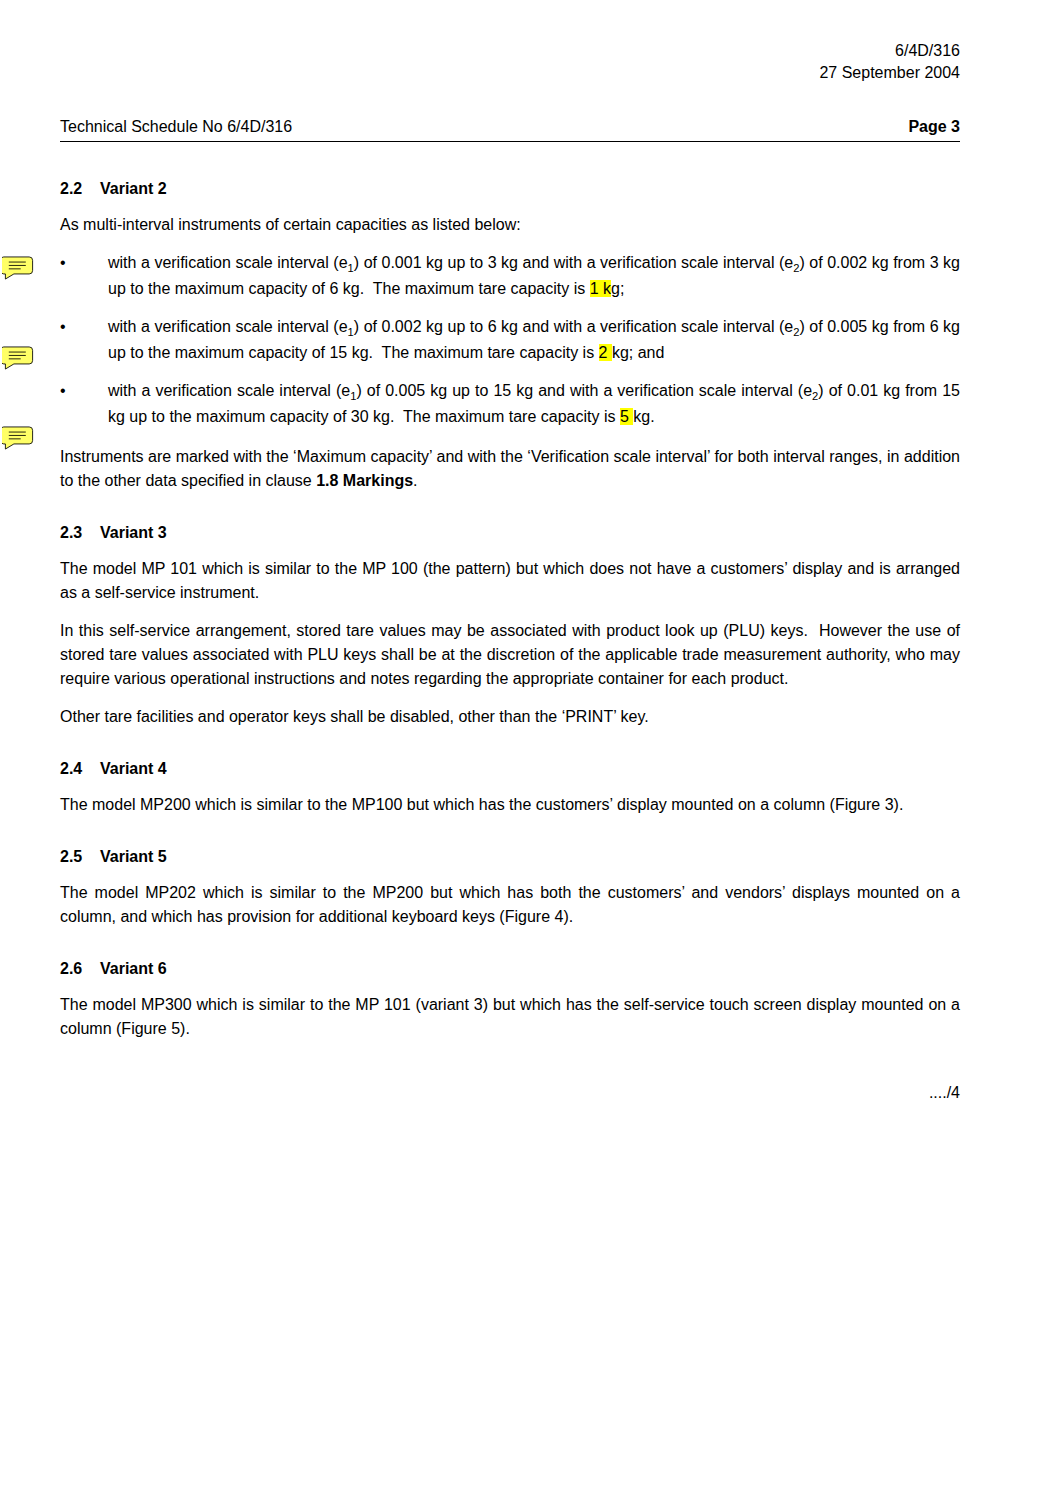6/4D/316
27 September 2004
Technical Schedule No 6/4D/316 Page 3
2.2 Variant 2
As multi-interval instruments of certain capacities as listed below:
with a verification scale interval (e1) of 0.001 kg up to 3 kg and with a verification scale interval (e2) of 0.002 kg from 3 kg up to the maximum capacity of 6 kg. The maximum tare capacity is 1 kg;
with a verification scale interval (e1) of 0.002 kg up to 6 kg and with a verification scale interval (e2) of 0.005 kg from 6 kg up to the maximum capacity of 15 kg. The maximum tare capacity is 2 kg; and
with a verification scale interval (e1) of 0.005 kg up to 15 kg and with a verification scale interval (e2) of 0.01 kg from 15 kg up to the maximum capacity of 30 kg. The maximum tare capacity is 5 kg.
Instruments are marked with the ‘Maximum capacity’ and with the ‘Verification scale interval’ for both interval ranges, in addition to the other data specified in clause 1.8 Markings.
2.3 Variant 3
The model MP 101 which is similar to the MP 100 (the pattern) but which does not have a customers’ display and is arranged as a self-service instrument.
In this self-service arrangement, stored tare values may be associated with product look up (PLU) keys. However the use of stored tare values associated with PLU keys shall be at the discretion of the applicable trade measurement authority, who may require various operational instructions and notes regarding the appropriate container for each product.
Other tare facilities and operator keys shall be disabled, other than the ‘PRINT’ key.
2.4 Variant 4
The model MP200 which is similar to the MP100 but which has the customers’ display mounted on a column (Figure 3).
2.5 Variant 5
The model MP202 which is similar to the MP200 but which has both the customers’ and vendors’ displays mounted on a column, and which has provision for additional keyboard keys (Figure 4).
2.6 Variant 6
The model MP300 which is similar to the MP 101 (variant 3) but which has the self-service touch screen display mounted on a column (Figure 5).
..../4